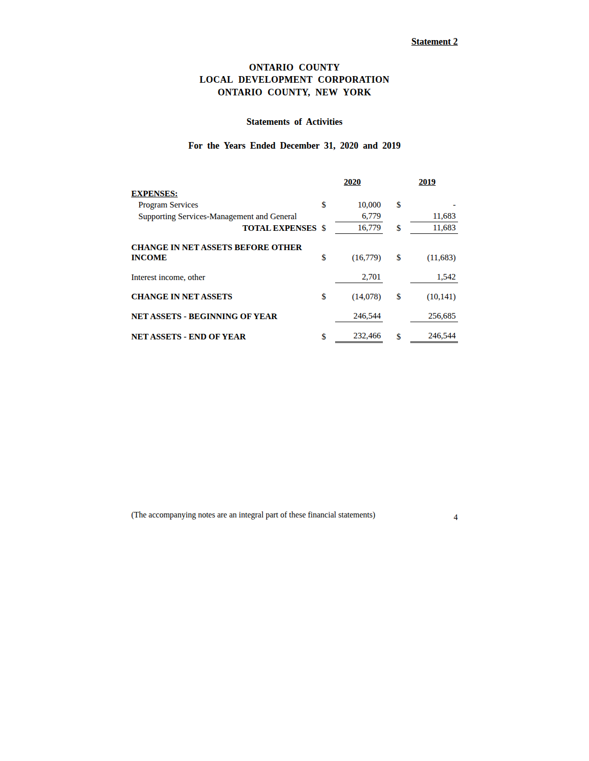Statement 2
ONTARIO COUNTY
LOCAL DEVELOPMENT CORPORATION
ONTARIO COUNTY, NEW YORK
Statements of Activities
For the Years Ended December 31, 2020 and 2019
| | 2020 | | 2019 |
| EXPENSES: | | | | | |
| Program Services | $ | 10,000 | | $ | - |
| Supporting Services-Management and General | | 6,779 | | | 11,683 |
| TOTAL EXPENSES | $ | 16,779 | | $ | 11,683 |
| CHANGE IN NET ASSETS BEFORE OTHER INCOME | $ | (16,779) | | $ | (11,683) |
| Interest income, other | | 2,701 | | | 1,542 |
| CHANGE IN NET ASSETS | $ | (14,078) | | $ | (10,141) |
| NET ASSETS - BEGINNING OF YEAR | | 246,544 | | | 256,685 |
| NET ASSETS - END OF YEAR | $ | 232,466 | | $ | 246,544 |
(The accompanying notes are an integral part of these financial statements)
4